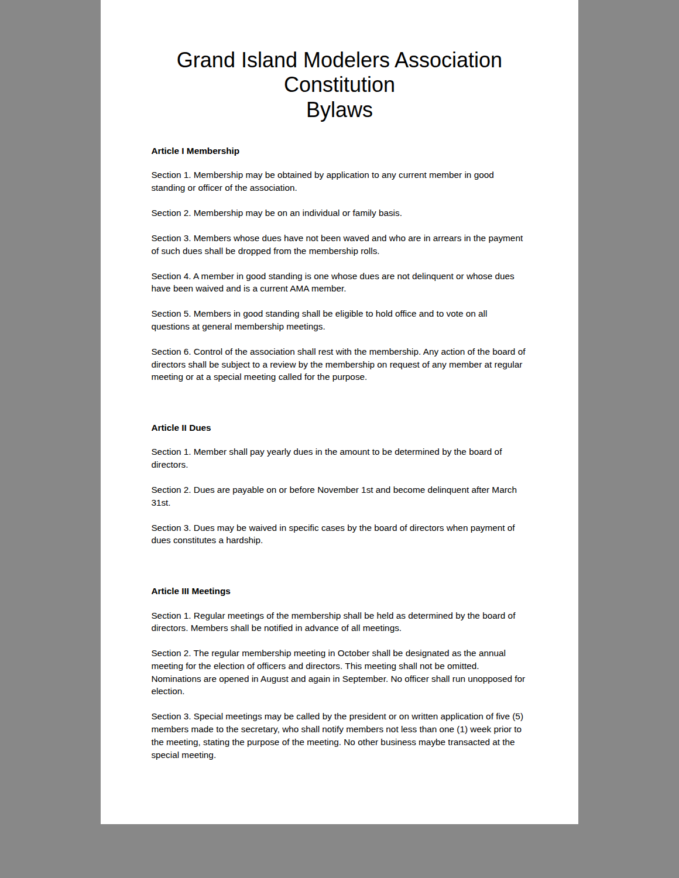Grand Island Modelers Association Constitution Bylaws
Article I Membership
Section 1. Membership may be obtained by application to any current member in good standing or officer of the association.
Section 2. Membership may be on an individual or family basis.
Section 3. Members whose dues have not been waved and who are in arrears in the payment of such dues shall be dropped from the membership rolls.
Section 4. A member in good standing is one whose dues are not delinquent or whose dues have been waived and is a current AMA member.
Section 5. Members in good standing shall be eligible to hold office and to vote on all questions at general membership meetings.
Section 6. Control of the association shall rest with the membership. Any action of the board of directors shall be subject to a review by the membership on request of any member at regular meeting or at a special meeting called for the purpose.
Article II Dues
Section 1. Member shall pay yearly dues in the amount to be determined by the board of directors.
Section 2. Dues are payable on or before November 1st and become delinquent after March 31st.
Section 3. Dues may be waived in specific cases by the board of directors when payment of dues constitutes a hardship.
Article III Meetings
Section 1. Regular meetings of the membership shall be held as determined by the board of directors. Members shall be notified in advance of all meetings.
Section 2. The regular membership meeting in October shall be designated as the annual meeting for the election of officers and directors. This meeting shall not be omitted. Nominations are opened in August and again in September. No officer shall run unopposed for election.
Section 3. Special meetings may be called by the president or on written application of five (5) members made to the secretary, who shall notify members not less than one (1) week prior to the meeting, stating the purpose of the meeting. No other business maybe transacted at the special meeting.